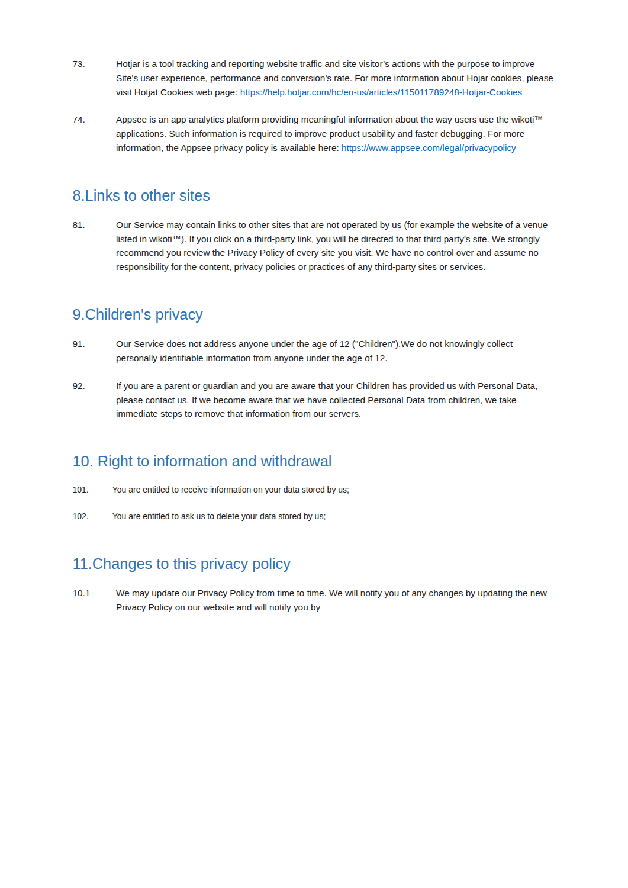73. Hotjar is a tool tracking and reporting website traffic and site visitor’s actions with the purpose to improve Site's user experience, performance and conversion’s rate. For more information about Hojar cookies, please visit Hotjat Cookies web page: https://help.hotjar.com/hc/en-us/articles/115011789248-Hotjar-Cookies
74. Appsee is an app analytics platform providing meaningful information about the way users use the wikoti™ applications. Such information is required to improve product usability and faster debugging. For more information, the Appsee privacy policy is available here: https://www.appsee.com/legal/privacypolicy
8.Links to other sites
81. Our Service may contain links to other sites that are not operated by us (for example the website of a venue listed in wikoti™). If you click on a third-party link, you will be directed to that third party's site. We strongly recommend you review the Privacy Policy of every site you visit. We have no control over and assume no responsibility for the content, privacy policies or practices of any third-party sites or services.
9.Children's privacy
91. Our Service does not address anyone under the age of 12 ("Children").We do not knowingly collect personally identifiable information from anyone under the age of 12.
92. If you are a parent or guardian and you are aware that your Children has provided us with Personal Data, please contact us. If we become aware that we have collected Personal Data from children, we take immediate steps to remove that information from our servers.
10. Right to information and withdrawal
101. You are entitled to receive information on your data stored by us;
102. You are entitled to ask us to delete your data stored by us;
11.Changes to this privacy policy
10.1 We may update our Privacy Policy from time to time. We will notify you of any changes by updating the new Privacy Policy on our website and will notify you by